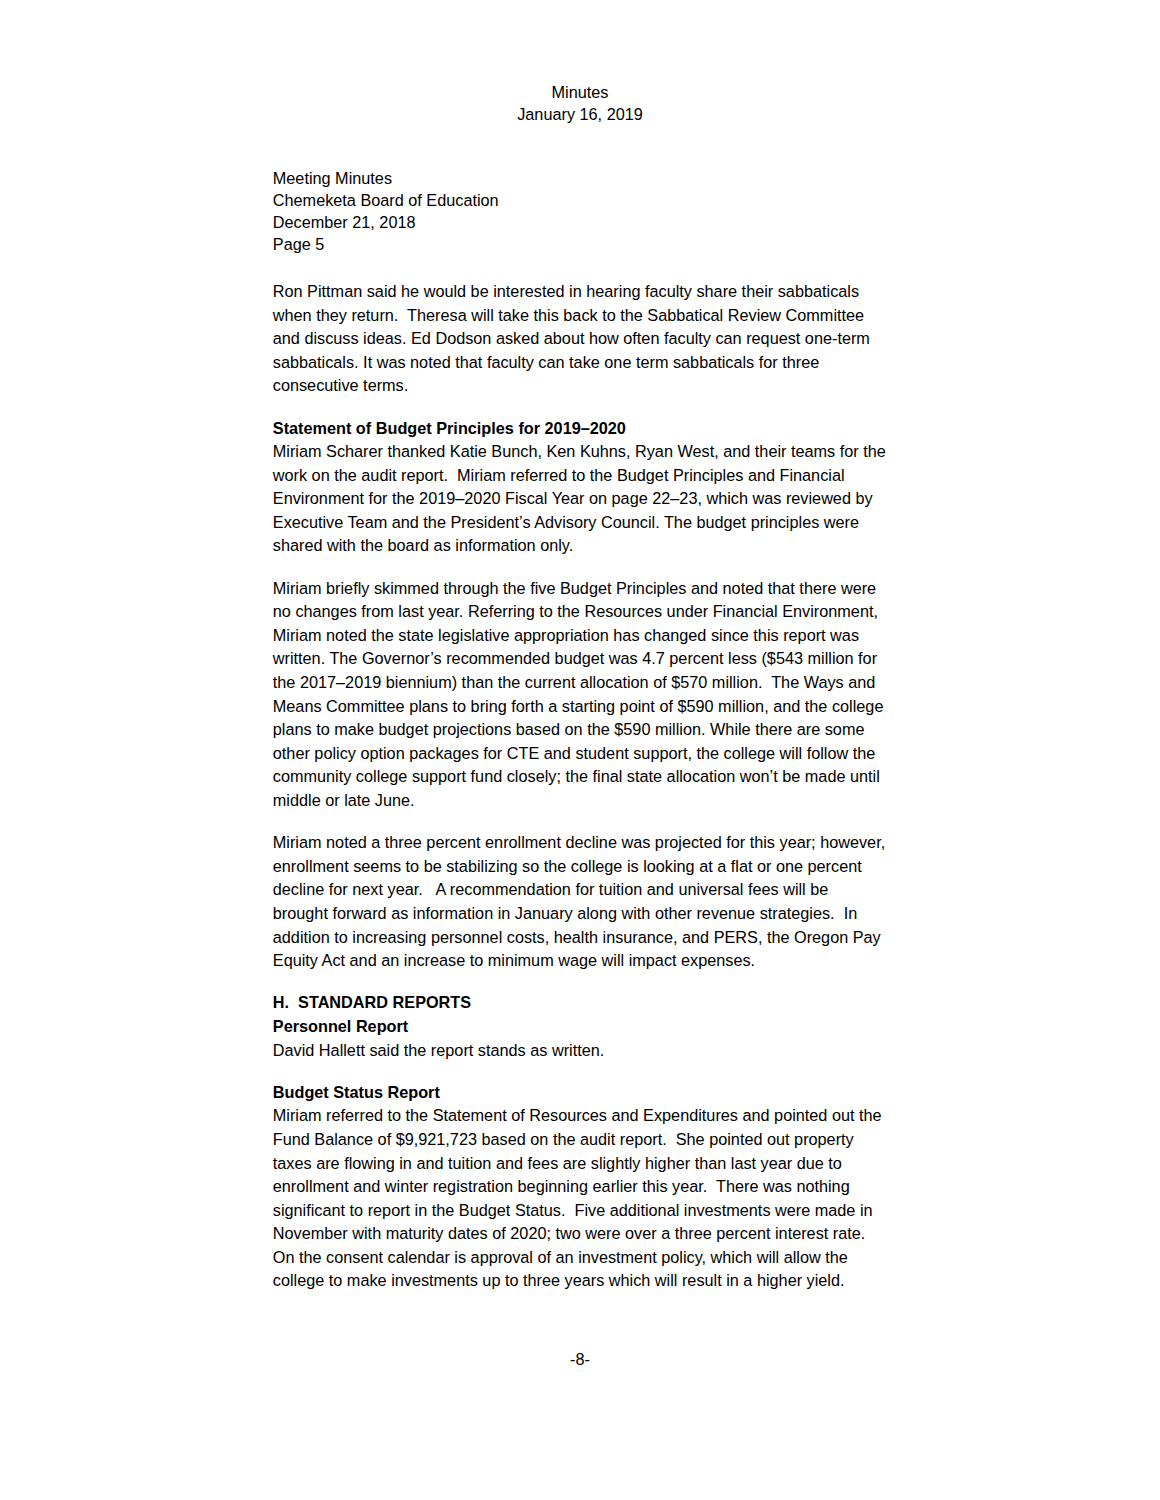Minutes
January 16, 2019
Meeting Minutes
Chemeketa Board of Education
December 21, 2018
Page 5
Ron Pittman said he would be interested in hearing faculty share their sabbaticals when they return. Theresa will take this back to the Sabbatical Review Committee and discuss ideas. Ed Dodson asked about how often faculty can request one-term sabbaticals. It was noted that faculty can take one term sabbaticals for three consecutive terms.
Statement of Budget Principles for 2019–2020
Miriam Scharer thanked Katie Bunch, Ken Kuhns, Ryan West, and their teams for the work on the audit report. Miriam referred to the Budget Principles and Financial Environment for the 2019–2020 Fiscal Year on page 22–23, which was reviewed by Executive Team and the President’s Advisory Council. The budget principles were shared with the board as information only.
Miriam briefly skimmed through the five Budget Principles and noted that there were no changes from last year. Referring to the Resources under Financial Environment, Miriam noted the state legislative appropriation has changed since this report was written. The Governor’s recommended budget was 4.7 percent less ($543 million for the 2017–2019 biennium) than the current allocation of $570 million. The Ways and Means Committee plans to bring forth a starting point of $590 million, and the college plans to make budget projections based on the $590 million. While there are some other policy option packages for CTE and student support, the college will follow the community college support fund closely; the final state allocation won’t be made until middle or late June.
Miriam noted a three percent enrollment decline was projected for this year; however, enrollment seems to be stabilizing so the college is looking at a flat or one percent decline for next year. A recommendation for tuition and universal fees will be brought forward as information in January along with other revenue strategies. In addition to increasing personnel costs, health insurance, and PERS, the Oregon Pay Equity Act and an increase to minimum wage will impact expenses.
H. STANDARD REPORTS
Personnel Report
David Hallett said the report stands as written.
Budget Status Report
Miriam referred to the Statement of Resources and Expenditures and pointed out the Fund Balance of $9,921,723 based on the audit report. She pointed out property taxes are flowing in and tuition and fees are slightly higher than last year due to enrollment and winter registration beginning earlier this year. There was nothing significant to report in the Budget Status. Five additional investments were made in November with maturity dates of 2020; two were over a three percent interest rate. On the consent calendar is approval of an investment policy, which will allow the college to make investments up to three years which will result in a higher yield.
-8-